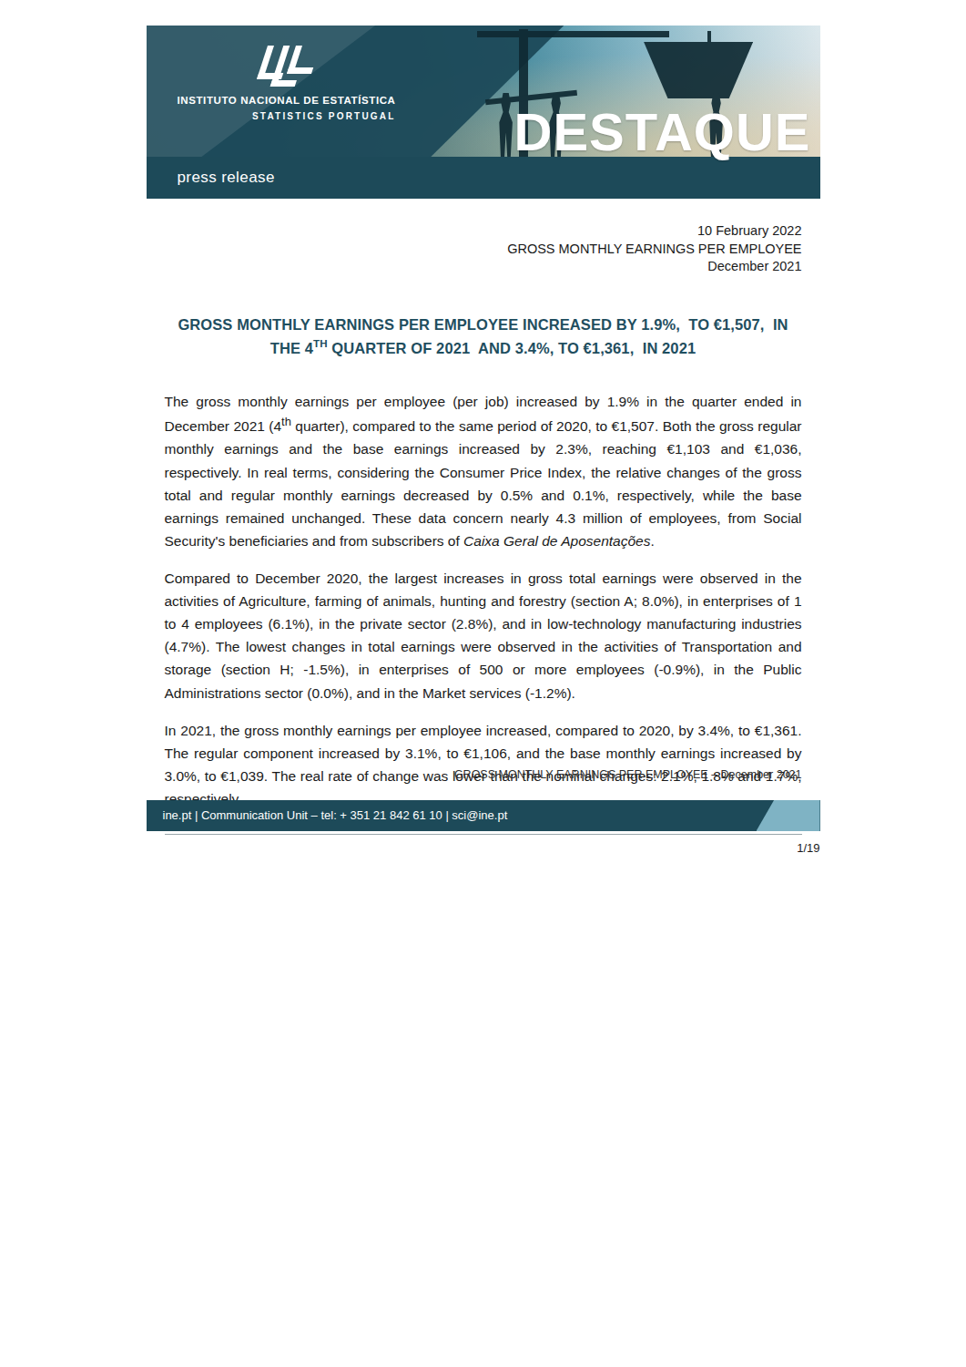DESTAQUE
INSTITUTO NACIONAL DE ESTATÍSTICA
STATISTICS PORTUGAL
press release
10 February 2022
GROSS MONTHLY EARNINGS PER EMPLOYEE
December 2021
GROSS MONTHLY EARNINGS PER EMPLOYEE INCREASED BY 1.9%, TO €1,507, IN THE 4TH QUARTER OF 2021 AND 3.4%, TO €1,361, IN 2021
The gross monthly earnings per employee (per job) increased by 1.9% in the quarter ended in December 2021 (4th quarter), compared to the same period of 2020, to €1,507. Both the gross regular monthly earnings and the base earnings increased by 2.3%, reaching €1,103 and €1,036, respectively. In real terms, considering the Consumer Price Index, the relative changes of the gross total and regular monthly earnings decreased by 0.5% and 0.1%, respectively, while the base earnings remained unchanged. These data concern nearly 4.3 million of employees, from Social Security's beneficiaries and from subscribers of Caixa Geral de Aposentações.
Compared to December 2020, the largest increases in gross total earnings were observed in the activities of Agriculture, farming of animals, hunting and forestry (section A; 8.0%), in enterprises of 1 to 4 employees (6.1%), in the private sector (2.8%), and in low-technology manufacturing industries (4.7%). The lowest changes in total earnings were observed in the activities of Transportation and storage (section H; -1.5%), in enterprises of 500 or more employees (-0.9%), in the Public Administrations sector (0.0%), and in the Market services (-1.2%).
In 2021, the gross monthly earnings per employee increased, compared to 2020, by 3.4%, to €1,361. The regular component increased by 3.1%, to €1,106, and the base monthly earnings increased by 3.0%, to €1,039. The real rate of change was lower than the nominal changes: 2.1%, 1.8% and 1.7%, respectively.
GROSS MONTHLY EARNINGS PER EMPLOYEE – December 2021
ine.pt | Communication Unit – tel: + 351 21 842 61 10 | sci@ine.pt
1/19